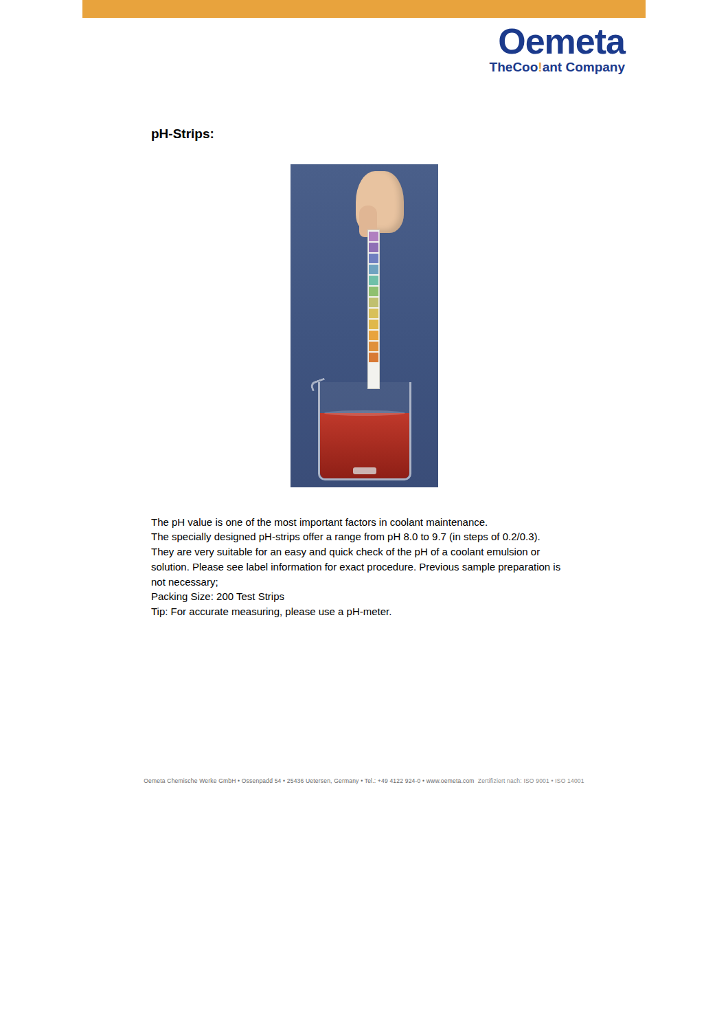Oemeta
TheCoo!ant Company
pH-Strips:
The pH value is one of the most important factors in coolant maintenance.
The specially designed pH-strips offer a range from pH 8.0 to 9.7 (in steps of 0.2/0.3).
They are very suitable for an easy and quick check of the pH of a coolant emulsion or solution. Please see label information for exact procedure. Previous sample preparation is not necessary;
Packing Size: 200 Test Strips
Tip: For accurate measuring, please use a pH-meter.
Oemeta Chemische Werke GmbH • Ossenpadd 54 • 25436 Uetersen, Germany • Tel.: +49 4122 924-0 • www.oemeta.com Zertifiziert nach: ISO 9001 • ISO 14001